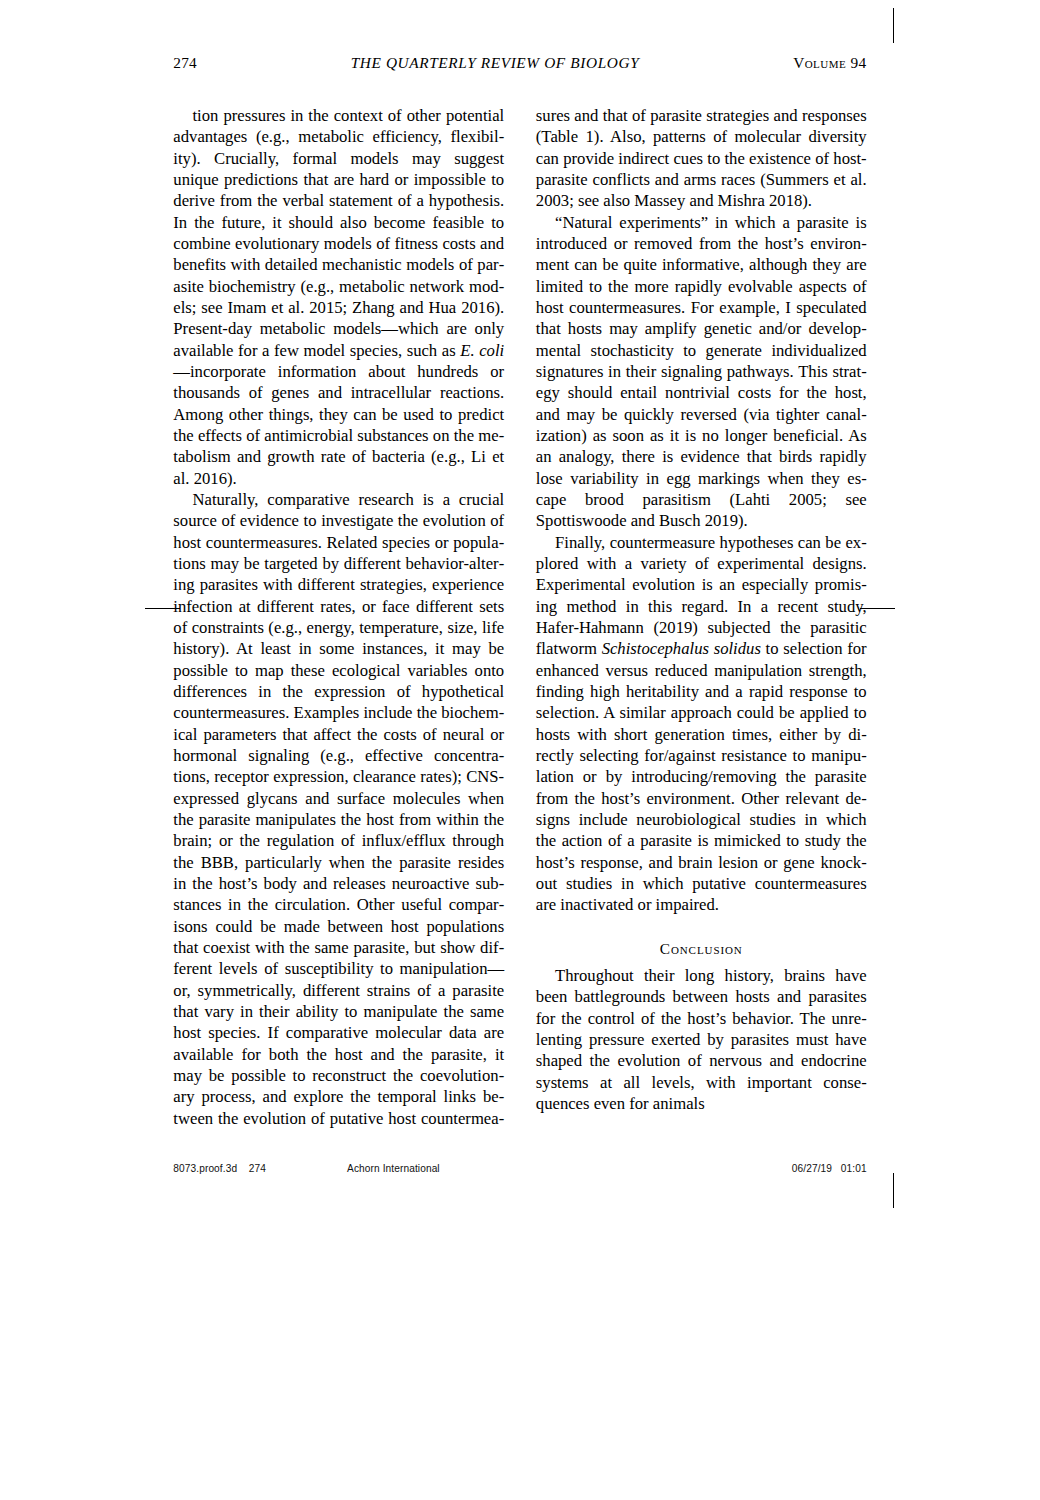274 THE QUARTERLY REVIEW OF BIOLOGY Volume 94
tion pressures in the context of other potential advantages (e.g., metabolic efficiency, flexibility). Crucially, formal models may suggest unique predictions that are hard or impossible to derive from the verbal statement of a hypothesis. In the future, it should also become feasible to combine evolutionary models of fitness costs and benefits with detailed mechanistic models of parasite biochemistry (e.g., metabolic network models; see Imam et al. 2015; Zhang and Hua 2016). Present-day metabolic models—which are only available for a few model species, such as E. coli—incorporate information about hundreds or thousands of genes and intracellular reactions. Among other things, they can be used to predict the effects of antimicrobial substances on the metabolism and growth rate of bacteria (e.g., Li et al. 2016).
Naturally, comparative research is a crucial source of evidence to investigate the evolution of host countermeasures. Related species or populations may be targeted by different behavior-altering parasites with different strategies, experience infection at different rates, or face different sets of constraints (e.g., energy, temperature, size, life history). At least in some instances, it may be possible to map these ecological variables onto differences in the expression of hypothetical countermeasures. Examples include the biochemical parameters that affect the costs of neural or hormonal signaling (e.g., effective concentrations, receptor expression, clearance rates); CNS-expressed glycans and surface molecules when the parasite manipulates the host from within the brain; or the regulation of influx/efflux through the BBB, particularly when the parasite resides in the host’s body and releases neuroactive substances in the circulation. Other useful comparisons could be made between host populations that coexist with the same parasite, but show different levels of susceptibility to manipulation—or, symmetrically, different strains of a parasite that vary in their ability to manipulate the same host species. If comparative molecular data are available for both the host and the parasite, it may be possible to reconstruct the coevolutionary process, and explore the temporal links between the evolution of putative host countermeasures and that of parasite strategies and responses (Table 1). Also, patterns of molecular diversity can provide indirect cues to the existence of host-parasite conflicts and arms races (Summers et al. 2003; see also Massey and Mishra 2018).
“Natural experiments” in which a parasite is introduced or removed from the host’s environment can be quite informative, although they are limited to the more rapidly evolvable aspects of host countermeasures. For example, I speculated that hosts may amplify genetic and/or developmental stochasticity to generate individualized signatures in their signaling pathways. This strategy should entail nontrivial costs for the host, and may be quickly reversed (via tighter canalization) as soon as it is no longer beneficial. As an analogy, there is evidence that birds rapidly lose variability in egg markings when they escape brood parasitism (Lahti 2005; see Spottiswoode and Busch 2019).
Finally, countermeasure hypotheses can be explored with a variety of experimental designs. Experimental evolution is an especially promising method in this regard. In a recent study, Hafer-Hahmann (2019) subjected the parasitic flatworm Schistocephalus solidus to selection for enhanced versus reduced manipulation strength, finding high heritability and a rapid response to selection. A similar approach could be applied to hosts with short generation times, either by directly selecting for/against resistance to manipulation or by introducing/removing the parasite from the host’s environment. Other relevant designs include neurobiological studies in which the action of a parasite is mimicked to study the host’s response, and brain lesion or gene knockout studies in which putative countermeasures are inactivated or impaired.
Conclusion
Throughout their long history, brains have been battlegrounds between hosts and parasites for the control of the host’s behavior. The unrelenting pressure exerted by parasites must have shaped the evolution of nervous and endocrine systems at all levels, with important consequences even for animals
8073.proof.3d 274 Achorn International 06/27/19 01:01